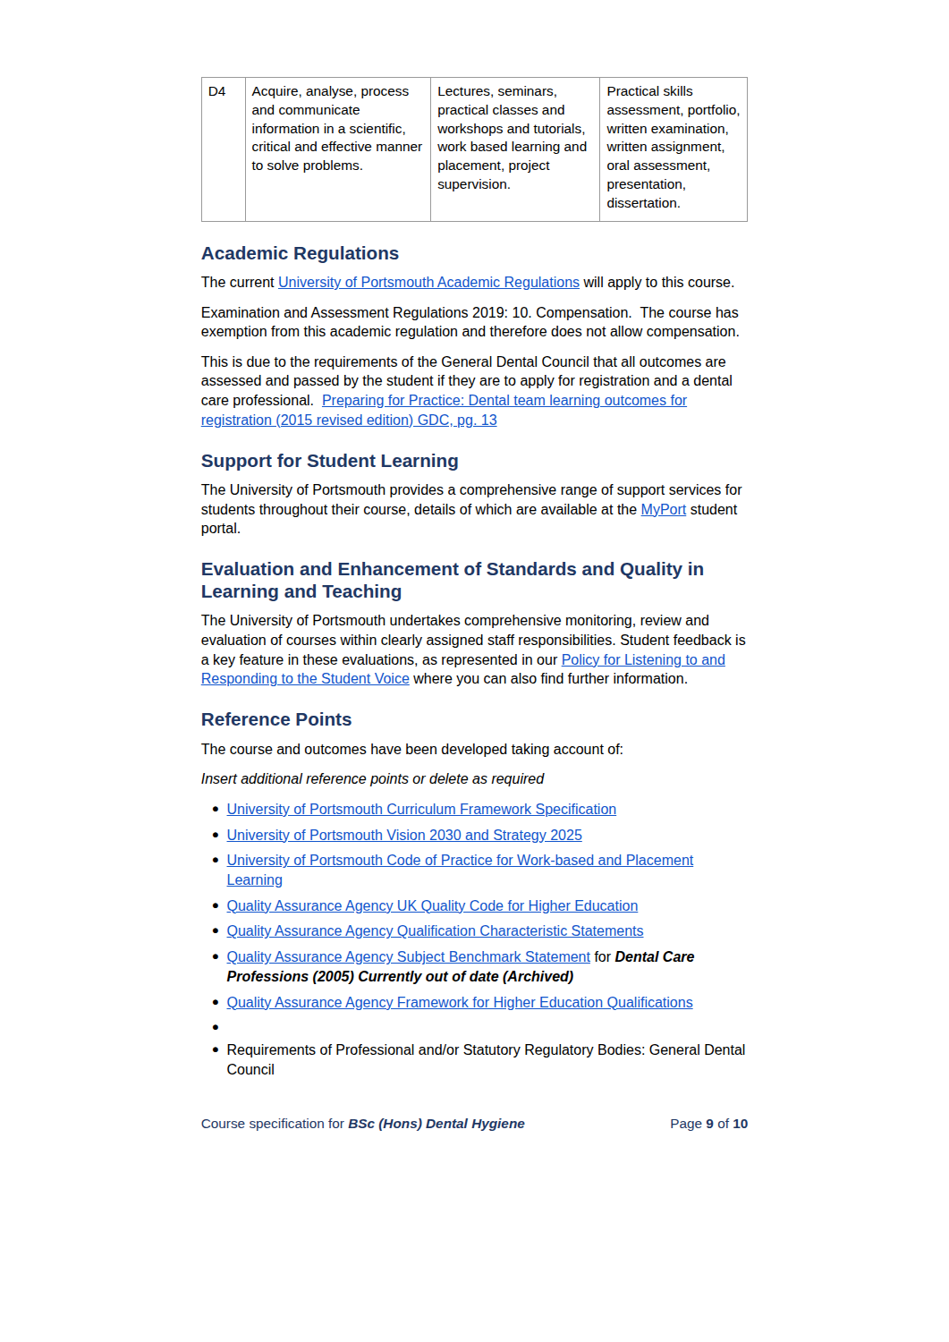| D4 | Acquire, analyse, process and communicate information in a scientific, critical and effective manner to solve problems. | Lectures, seminars, practical classes and workshops and tutorials, work based learning and placement, project supervision. | Practical skills assessment, portfolio, written examination, written assignment, oral assessment, presentation, dissertation. |
Academic Regulations
The current University of Portsmouth Academic Regulations will apply to this course.
Examination and Assessment Regulations 2019: 10. Compensation. The course has exemption from this academic regulation and therefore does not allow compensation.
This is due to the requirements of the General Dental Council that all outcomes are assessed and passed by the student if they are to apply for registration and a dental care professional. Preparing for Practice: Dental team learning outcomes for registration (2015 revised edition) GDC, pg. 13
Support for Student Learning
The University of Portsmouth provides a comprehensive range of support services for students throughout their course, details of which are available at the MyPort student portal.
Evaluation and Enhancement of Standards and Quality in Learning and Teaching
The University of Portsmouth undertakes comprehensive monitoring, review and evaluation of courses within clearly assigned staff responsibilities. Student feedback is a key feature in these evaluations, as represented in our Policy for Listening to and Responding to the Student Voice where you can also find further information.
Reference Points
The course and outcomes have been developed taking account of:
Insert additional reference points or delete as required
University of Portsmouth Curriculum Framework Specification
University of Portsmouth Vision 2030 and Strategy 2025
University of Portsmouth Code of Practice for Work-based and Placement Learning
Quality Assurance Agency UK Quality Code for Higher Education
Quality Assurance Agency Qualification Characteristic Statements
Quality Assurance Agency Subject Benchmark Statement for Dental Care Professions (2005) Currently out of date (Archived)
Quality Assurance Agency Framework for Higher Education Qualifications
Requirements of Professional and/or Statutory Regulatory Bodies: General Dental Council
Course specification for BSc (Hons) Dental Hygiene
Page 9 of 10